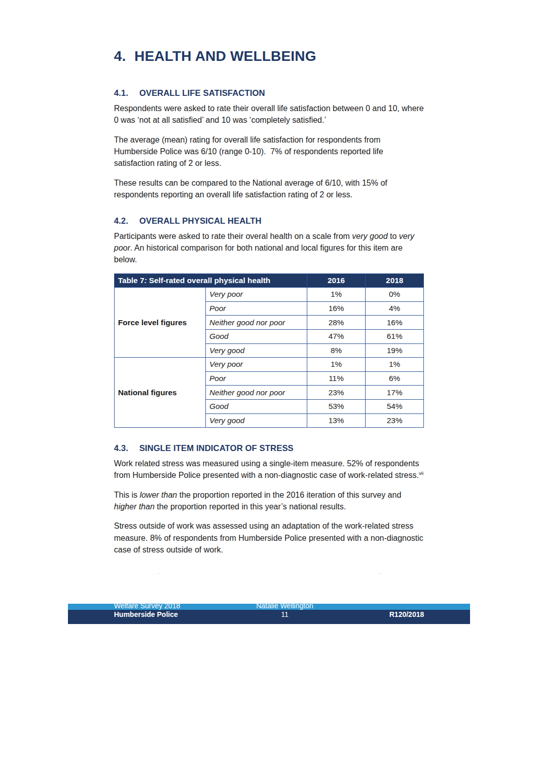4. HEALTH AND WELLBEING
4.1. OVERALL LIFE SATISFACTION
Respondents were asked to rate their overall life satisfaction between 0 and 10, where 0 was ‘not at all satisfied’ and 10 was ‘completely satisfied.’
The average (mean) rating for overall life satisfaction for respondents from Humberside Police was 6/10 (range 0-10). 7% of respondents reported life satisfaction rating of 2 or less.
These results can be compared to the National average of 6/10, with 15% of respondents reporting an overall life satisfaction rating of 2 or less.
4.2. OVERALL PHYSICAL HEALTH
Participants were asked to rate their overal health on a scale from very good to very poor. An historical comparison for both national and local figures for this item are below.
| Table 7 : Self-rated overall physical health | 2016 | 2018 |
| --- | --- | --- |
| Force level figures | Very poor | 1% | 0% |
| Poor | 16% | 4% |
| Neither good nor poor | 28% | 16% |
| Good | 47% | 61% |
| Very good | 8% | 19% |
| National figures | Very poor | 1% | 1% |
| Poor | 11% | 6% |
| Neither good nor poor | 23% | 17% |
| Good | 53% | 54% |
| Very good | 13% | 23% |
4.3. SINGLE ITEM INDICATOR OF STRESS
Work related stress was measured using a single-item measure. 52% of respondents from Humberside Police presented with a non-diagnostic case of work-related stress.vii
This is lower than the proportion reported in the 2016 iteration of this survey and higher than the proportion reported in this year’s national results.
Stress outside of work was assessed using an adaptation of the work-related stress measure. 8% of respondents from Humberside Police presented with a non-diagnostic case of stress outside of work.
Welfare Survey 2018
Humberside Police
Research and Policy Support
Natalie Wellington
11
R120/2018